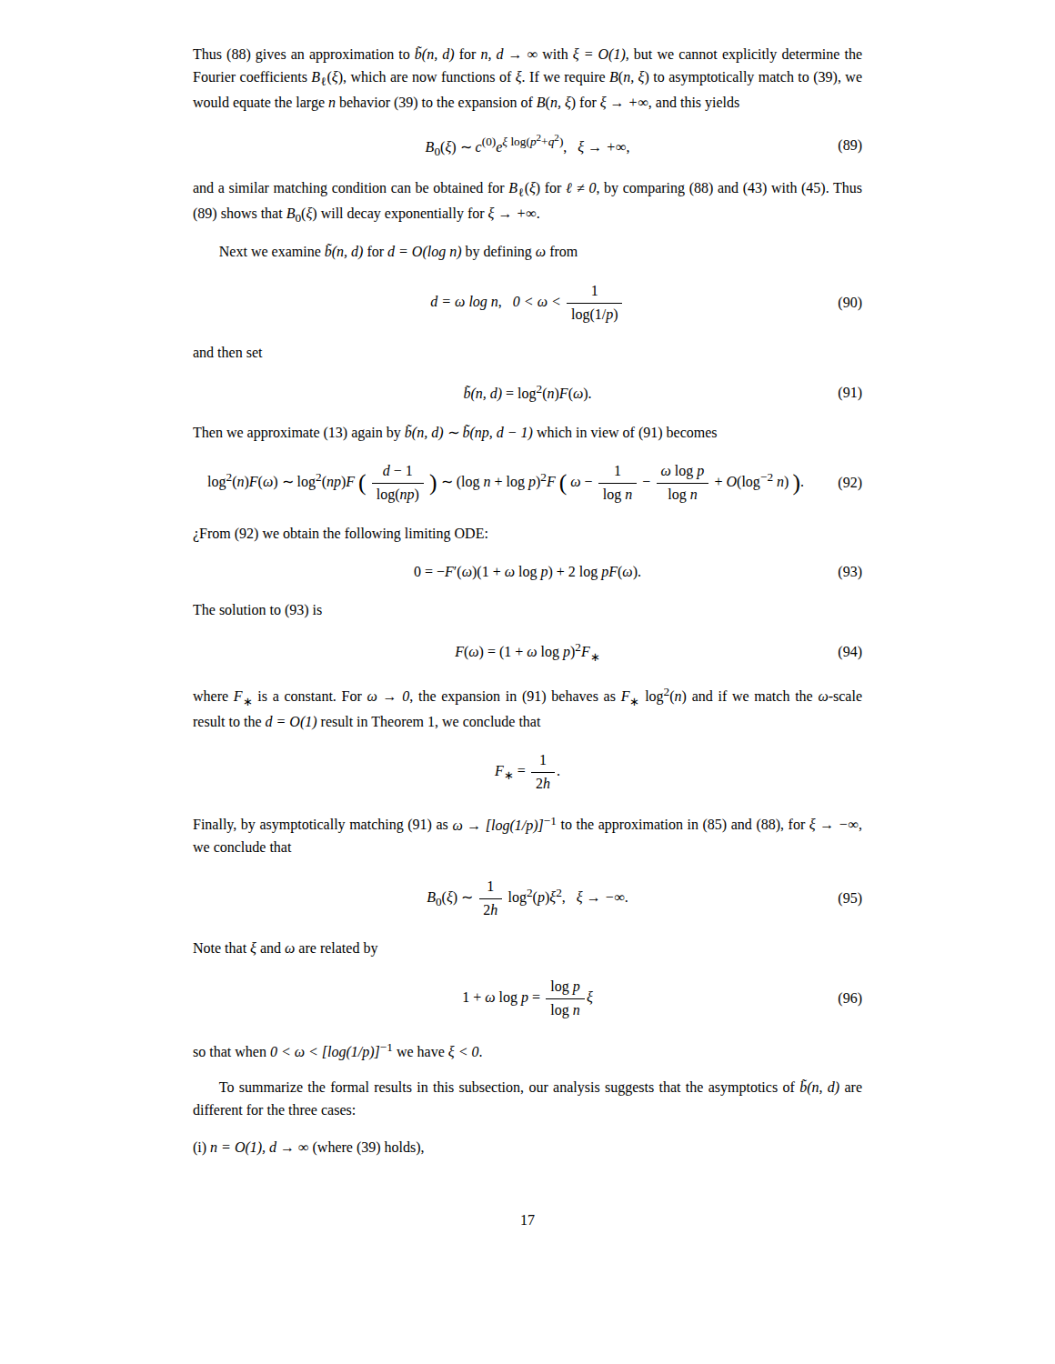Thus (88) gives an approximation to b̃(n, d) for n, d → ∞ with ξ = O(1), but we cannot explicitly determine the Fourier coefficients Bℓ(ξ), which are now functions of ξ. If we require B(n, ξ) to asymptotically match to (39), we would equate the large n behavior (39) to the expansion of B(n, ξ) for ξ → +∞, and this yields
B0(ξ) ∼ c(0)eξ log(p2+q2), ξ → +∞,
(89)
and a similar matching condition can be obtained for Bℓ(ξ) for ℓ ≠ 0, by comparing (88) and (43) with (45). Thus (89) shows that B0(ξ) will decay exponentially for ξ → +∞.
Next we examine b̃(n, d) for d = O(log n) by defining ω from
d = ω log n, 0 < ω < 1 log(1/p)
(90)
and then set
b̃(n, d) = log2(n)F(ω).
(91)
Then we approximate (13) again by b̃(n, d) ∼ b̃(np, d − 1) which in view of (91) becomes
log2(n)F(ω) ∼ log2(np)F ( d − 1 log(np) ) ∼ (log n + log p)2F ( ω − 1 log n − ω log p log n + O(log−2 n) ).
(92)
¿From (92) we obtain the following limiting ODE:
0 = −F′(ω)(1 + ω log p) + 2 log pF(ω).
(93)
The solution to (93) is
F(ω) = (1 + ω log p)2F∗
(94)
where F∗ is a constant. For ω → 0, the expansion in (91) behaves as F∗ log2(n) and if we match the ω-scale result to the d = O(1) result in Theorem 1, we conclude that
F∗ = 12h.
Finally, by asymptotically matching (91) as ω → [log(1/p)]−1 to the approximation in (85) and (88), for ξ → −∞, we conclude that
B0(ξ) ∼ 12h log2(p)ξ2, ξ → −∞.
(95)
Note that ξ and ω are related by
1 + ω log p = log p log n ξ
(96)
so that when 0 < ω < [log(1/p)]−1 we have ξ < 0.
To summarize the formal results in this subsection, our analysis suggests that the asymptotics of b̃(n, d) are different for the three cases:
(i) n = O(1), d → ∞ (where (39) holds),
17